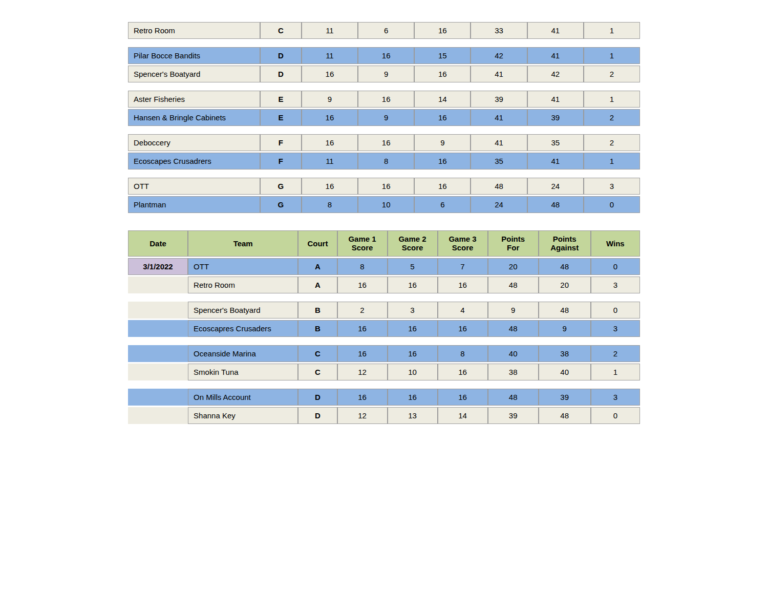| Retro Room | C | 11 | 6 | 16 | 33 | 41 | 1 |
| Pilar Bocce Bandits | D | 11 | 16 | 15 | 42 | 41 | 1 |
| Spencer's Boatyard | D | 16 | 9 | 16 | 41 | 42 | 2 |
| Aster Fisheries | E | 9 | 16 | 14 | 39 | 41 | 1 |
| Hansen & Bringle Cabinets | E | 16 | 9 | 16 | 41 | 39 | 2 |
| Deboccery | F | 16 | 16 | 9 | 41 | 35 | 2 |
| Ecoscapes Crusadrers | F | 11 | 8 | 16 | 35 | 41 | 1 |
| OTT | G | 16 | 16 | 16 | 48 | 24 | 3 |
| Plantman | G | 8 | 10 | 6 | 24 | 48 | 0 |
| Date | Team | Court | Game 1 Score | Game 2 Score | Game 3 Score | Points For | Points Against | Wins |
| --- | --- | --- | --- | --- | --- | --- | --- | --- |
| 3/1/2022 | OTT | A | 8 | 5 | 7 | 20 | 48 | 0 |
| | Retro Room | A | 16 | 16 | 16 | 48 | 20 | 3 |
| | Spencer's Boatyard | B | 2 | 3 | 4 | 9 | 48 | 0 |
| | Ecoscapres Crusaders | B | 16 | 16 | 16 | 48 | 9 | 3 |
| | Oceanside Marina | C | 16 | 16 | 8 | 40 | 38 | 2 |
| | Smokin Tuna | C | 12 | 10 | 16 | 38 | 40 | 1 |
| | On Mills Account | D | 16 | 16 | 16 | 48 | 39 | 3 |
| | Shanna Key | D | 12 | 13 | 14 | 39 | 48 | 0 |